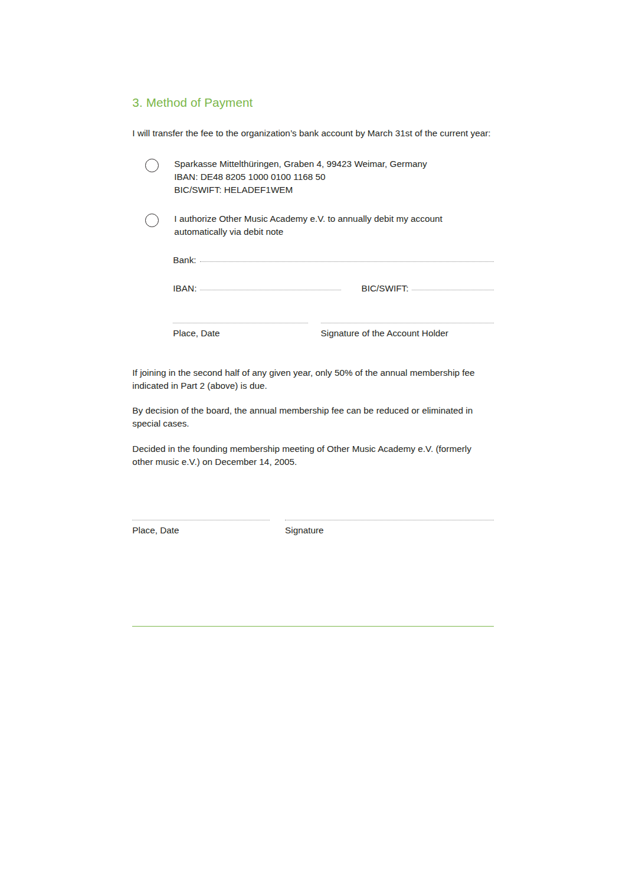3. Method of Payment
I will transfer the fee to the organization’s bank account by March 31st of the current year:
Sparkasse Mittelthüringen, Graben 4, 99423 Weimar, Germany IBAN: DE48 8205 1000 0100 1168 50 BIC/SWIFT: HELADEF1WEM
I authorize Other Music Academy e.V. to annually debit my account automatically via debit note
Bank:
IBAN: BIC/SWIFT:
Place, Date
Signature of the Account Holder
If joining in the second half of any given year, only 50% of the annual membership fee indicated in Part 2 (above) is due.
By decision of the board, the annual membership fee can be reduced or eliminated in special cases.
Decided in the founding membership meeting of Other Music Academy e.V. (formerly other music e.V.) on December 14, 2005.
Place, Date
Signature